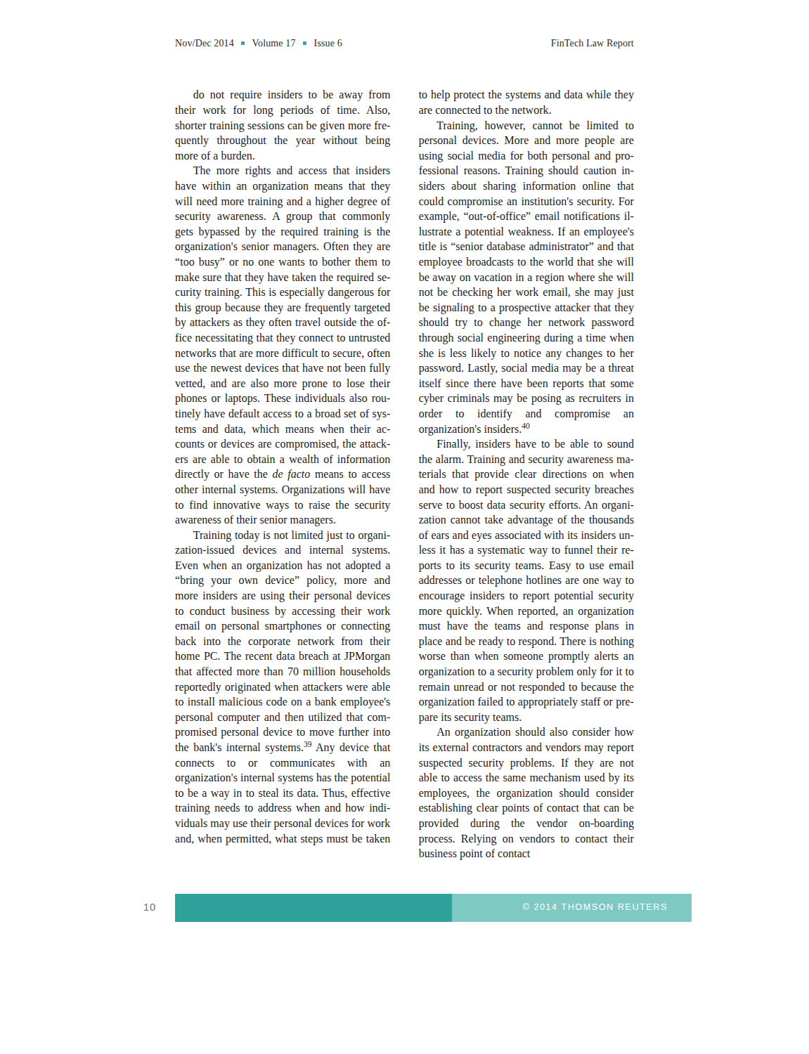Nov/Dec 2014 Volume 17 Issue 6
FinTech Law Report
do not require insiders to be away from their work for long periods of time. Also, shorter training sessions can be given more frequently throughout the year without being more of a burden.
The more rights and access that insiders have within an organization means that they will need more training and a higher degree of security awareness. A group that commonly gets bypassed by the required training is the organization's senior managers. Often they are “too busy” or no one wants to bother them to make sure that they have taken the required security training. This is especially dangerous for this group because they are frequently targeted by attackers as they often travel outside the office necessitating that they connect to untrusted networks that are more difficult to secure, often use the newest devices that have not been fully vetted, and are also more prone to lose their phones or laptops. These individuals also routinely have default access to a broad set of systems and data, which means when their accounts or devices are compromised, the attackers are able to obtain a wealth of information directly or have the de facto means to access other internal systems. Organizations will have to find innovative ways to raise the security awareness of their senior managers.
Training today is not limited just to organization-issued devices and internal systems. Even when an organization has not adopted a “bring your own device” policy, more and more insiders are using their personal devices to conduct business by accessing their work email on personal smartphones or connecting back into the corporate network from their home PC. The recent data breach at JPMorgan that affected more than 70 million households reportedly originated when attackers were able to install malicious code on a bank employee's personal computer and then utilized that compromised personal device to move further into the bank's internal systems.39 Any device that connects to or communicates with an organization's internal systems has the potential to be a way in to steal its data. Thus, effective training needs to address when and how individuals may use their personal devices for work and, when permitted, what steps must be taken to help protect the systems and data while they are connected to the network.
Training, however, cannot be limited to personal devices. More and more people are using social media for both personal and professional reasons. Training should caution insiders about sharing information online that could compromise an institution's security. For example, “out-of-office” email notifications illustrate a potential weakness. If an employee's title is “senior database administrator” and that employee broadcasts to the world that she will be away on vacation in a region where she will not be checking her work email, she may just be signaling to a prospective attacker that they should try to change her network password through social engineering during a time when she is less likely to notice any changes to her password. Lastly, social media may be a threat itself since there have been reports that some cyber criminals may be posing as recruiters in order to identify and compromise an organization's insiders.40
Finally, insiders have to be able to sound the alarm. Training and security awareness materials that provide clear directions on when and how to report suspected security breaches serve to boost data security efforts. An organization cannot take advantage of the thousands of ears and eyes associated with its insiders unless it has a systematic way to funnel their reports to its security teams. Easy to use email addresses or telephone hotlines are one way to encourage insiders to report potential security more quickly. When reported, an organization must have the teams and response plans in place and be ready to respond. There is nothing worse than when someone promptly alerts an organization to a security problem only for it to remain unread or not responded to because the organization failed to appropriately staff or prepare its security teams.
An organization should also consider how its external contractors and vendors may report suspected security problems. If they are not able to access the same mechanism used by its employees, the organization should consider establishing clear points of contact that can be provided during the vendor on-boarding process. Relying on vendors to contact their business point of contact
10
© 2014 THOMSON REUTERS